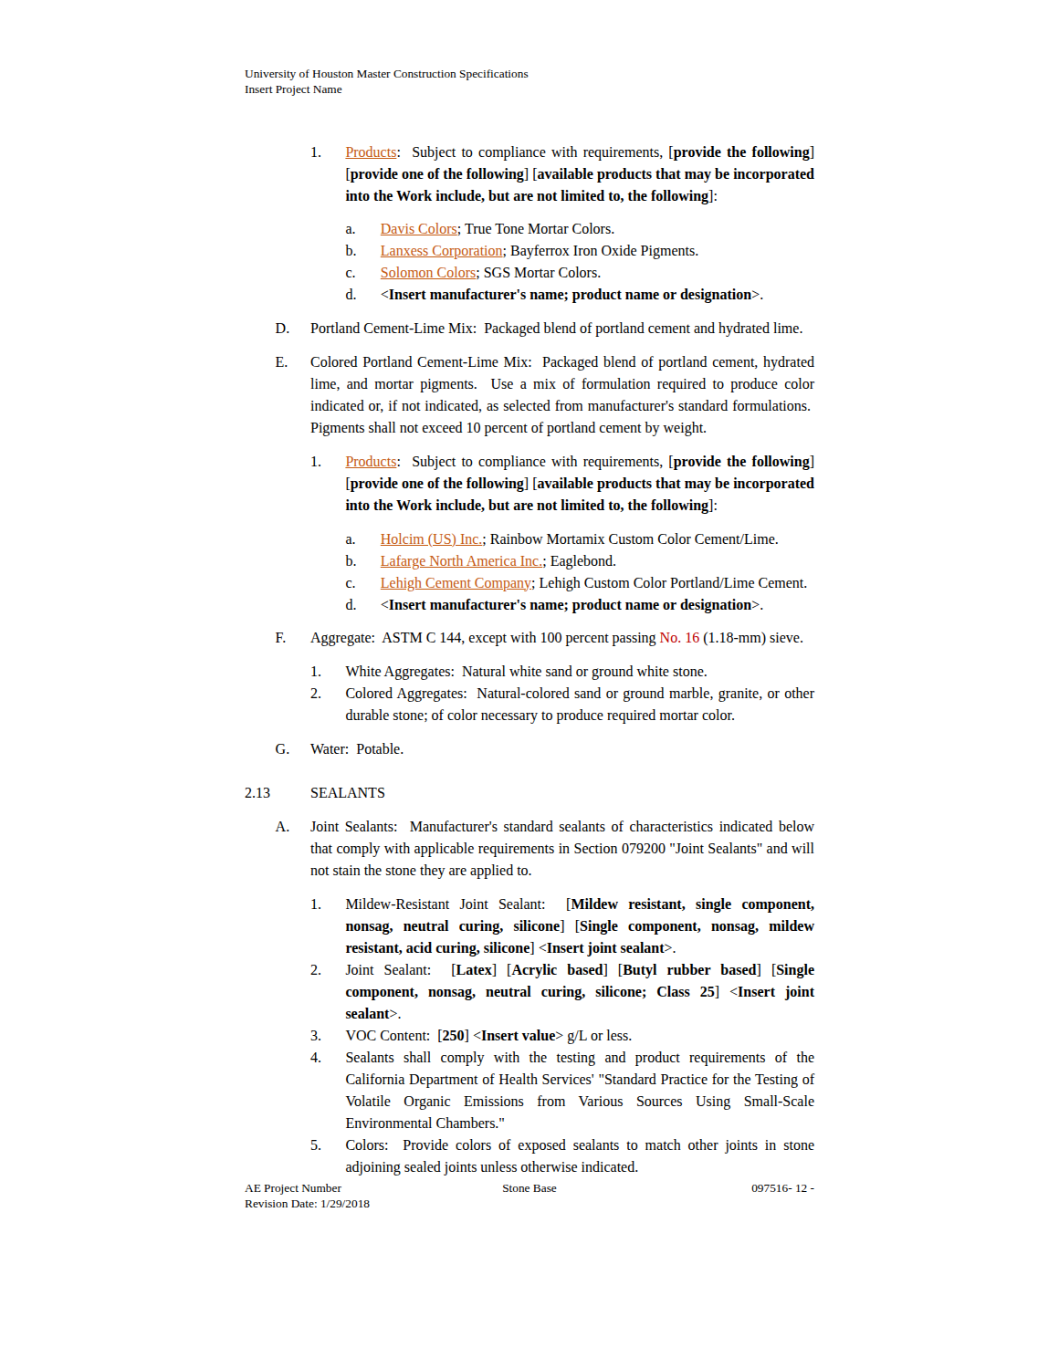University of Houston Master Construction Specifications
Insert Project Name
1. Products: Subject to compliance with requirements, [provide the following] [provide one of the following] [available products that may be incorporated into the Work include, but are not limited to, the following]:
a. Davis Colors; True Tone Mortar Colors.
b. Lanxess Corporation; Bayferrox Iron Oxide Pigments.
c. Solomon Colors; SGS Mortar Colors.
d.<Insert manufacturer's name; product name or designation>.
D. Portland Cement-Lime Mix: Packaged blend of portland cement and hydrated lime.
E. Colored Portland Cement-Lime Mix: Packaged blend of portland cement, hydrated lime, and mortar pigments. Use a mix of formulation required to produce color indicated or, if not indicated, as selected from manufacturer's standard formulations. Pigments shall not exceed 10 percent of portland cement by weight.
1. Products: Subject to compliance with requirements, [provide the following] [provide one of the following] [available products that may be incorporated into the Work include, but are not limited to, the following]:
a. Holcim (US) Inc.; Rainbow Mortamix Custom Color Cement/Lime.
b. Lafarge North America Inc.; Eaglebond.
c. Lehigh Cement Company; Lehigh Custom Color Portland/Lime Cement.
d.<Insert manufacturer's name; product name or designation>.
F. Aggregate: ASTM C 144, except with 100 percent passing No. 16 (1.18-mm) sieve.
1. White Aggregates: Natural white sand or ground white stone.
2. Colored Aggregates: Natural-colored sand or ground marble, granite, or other durable stone; of color necessary to produce required mortar color.
G. Water: Potable.
2.13 SEALANTS
A. Joint Sealants: Manufacturer's standard sealants of characteristics indicated below that comply with applicable requirements in Section 079200 "Joint Sealants" and will not stain the stone they are applied to.
1. Mildew-Resistant Joint Sealant: [Mildew resistant, single component, nonsag, neutral curing, silicone] [Single component, nonsag, mildew resistant, acid curing, silicone] <Insert joint sealant>.
2. Joint Sealant: [Latex] [Acrylic based] [Butyl rubber based] [Single component, nonsag, neutral curing, silicone; Class 25] <Insert joint sealant>.
3. VOC Content: [250] <Insert value> g/L or less.
4. Sealants shall comply with the testing and product requirements of the California Department of Health Services' "Standard Practice for the Testing of Volatile Organic Emissions from Various Sources Using Small-Scale Environmental Chambers."
5. Colors: Provide colors of exposed sealants to match other joints in stone adjoining sealed joints unless otherwise indicated.
| AE Project Number | Stone Base | 097516- 12 - |
| Revision Date: 1/29/2018 | | |